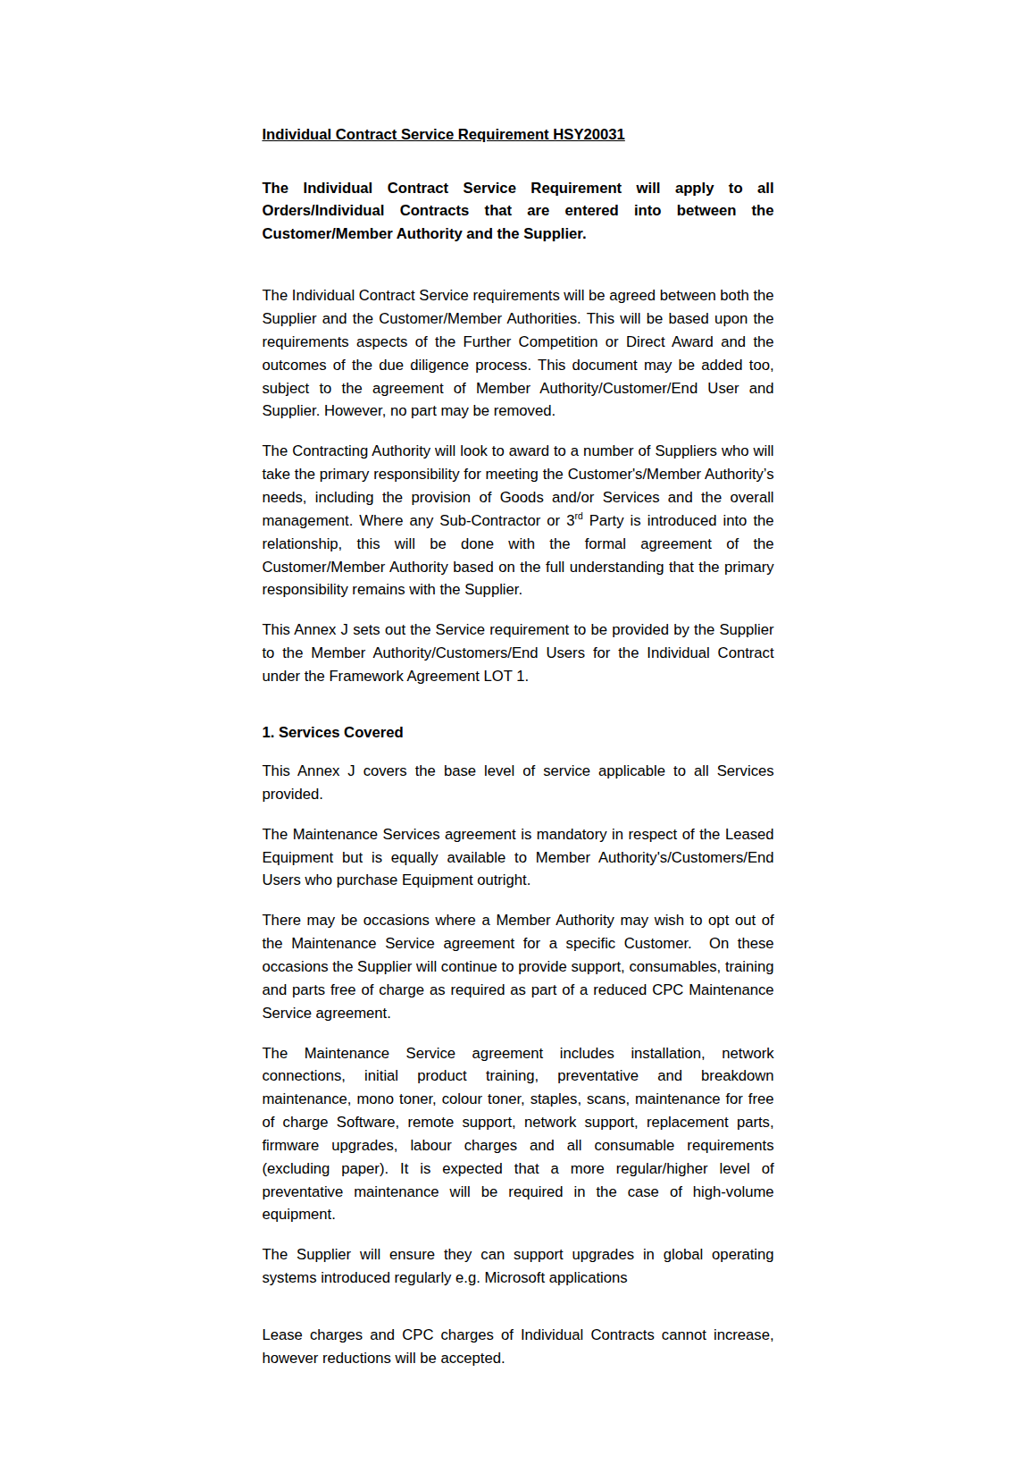Individual Contract Service Requirement HSY20031
The Individual Contract Service Requirement will apply to all Orders/Individual Contracts that are entered into between the Customer/Member Authority and the Supplier.
The Individual Contract Service requirements will be agreed between both the Supplier and the Customer/Member Authorities. This will be based upon the requirements aspects of the Further Competition or Direct Award and the outcomes of the due diligence process. This document may be added too, subject to the agreement of Member Authority/Customer/End User and Supplier. However, no part may be removed.
The Contracting Authority will look to award to a number of Suppliers who will take the primary responsibility for meeting the Customer's/Member Authority’s needs, including the provision of Goods and/or Services and the overall management. Where any Sub-Contractor or 3rd Party is introduced into the relationship, this will be done with the formal agreement of the Customer/Member Authority based on the full understanding that the primary responsibility remains with the Supplier.
This Annex J sets out the Service requirement to be provided by the Supplier to the Member Authority/Customers/End Users for the Individual Contract under the Framework Agreement LOT 1.
1. Services Covered
This Annex J covers the base level of service applicable to all Services provided.
The Maintenance Services agreement is mandatory in respect of the Leased Equipment but is equally available to Member Authority's/Customers/End Users who purchase Equipment outright.
There may be occasions where a Member Authority may wish to opt out of the Maintenance Service agreement for a specific Customer. On these occasions the Supplier will continue to provide support, consumables, training and parts free of charge as required as part of a reduced CPC Maintenance Service agreement.
The Maintenance Service agreement includes installation, network connections, initial product training, preventative and breakdown maintenance, mono toner, colour toner, staples, scans, maintenance for free of charge Software, remote support, network support, replacement parts, firmware upgrades, labour charges and all consumable requirements (excluding paper). It is expected that a more regular/higher level of preventative maintenance will be required in the case of high-volume equipment.
The Supplier will ensure they can support upgrades in global operating systems introduced regularly e.g. Microsoft applications
Lease charges and CPC charges of Individual Contracts cannot increase, however reductions will be accepted.